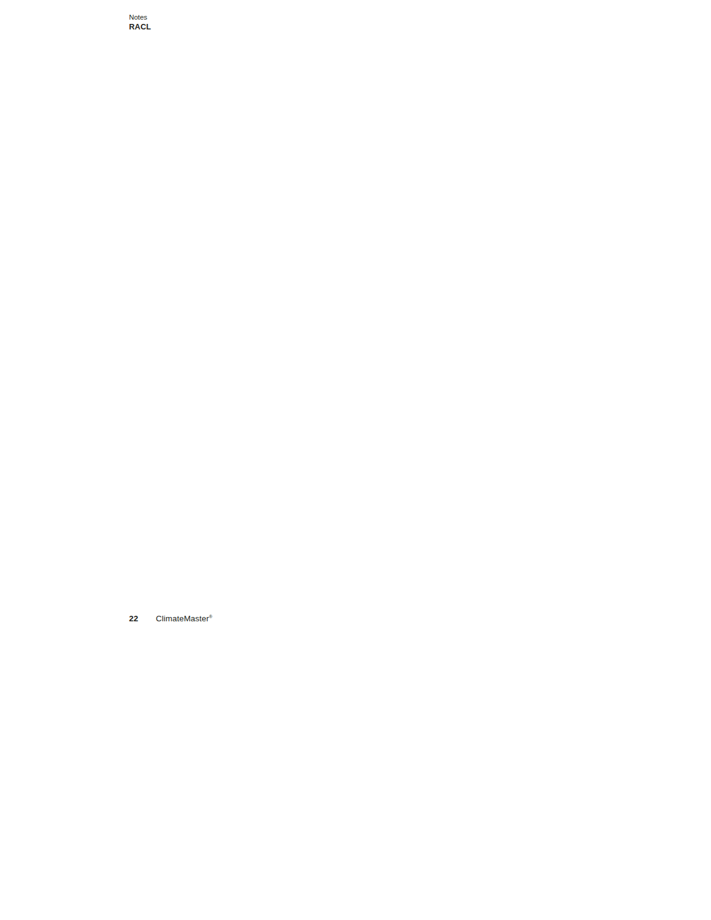Notes
RACL
22 ClimateMaster®